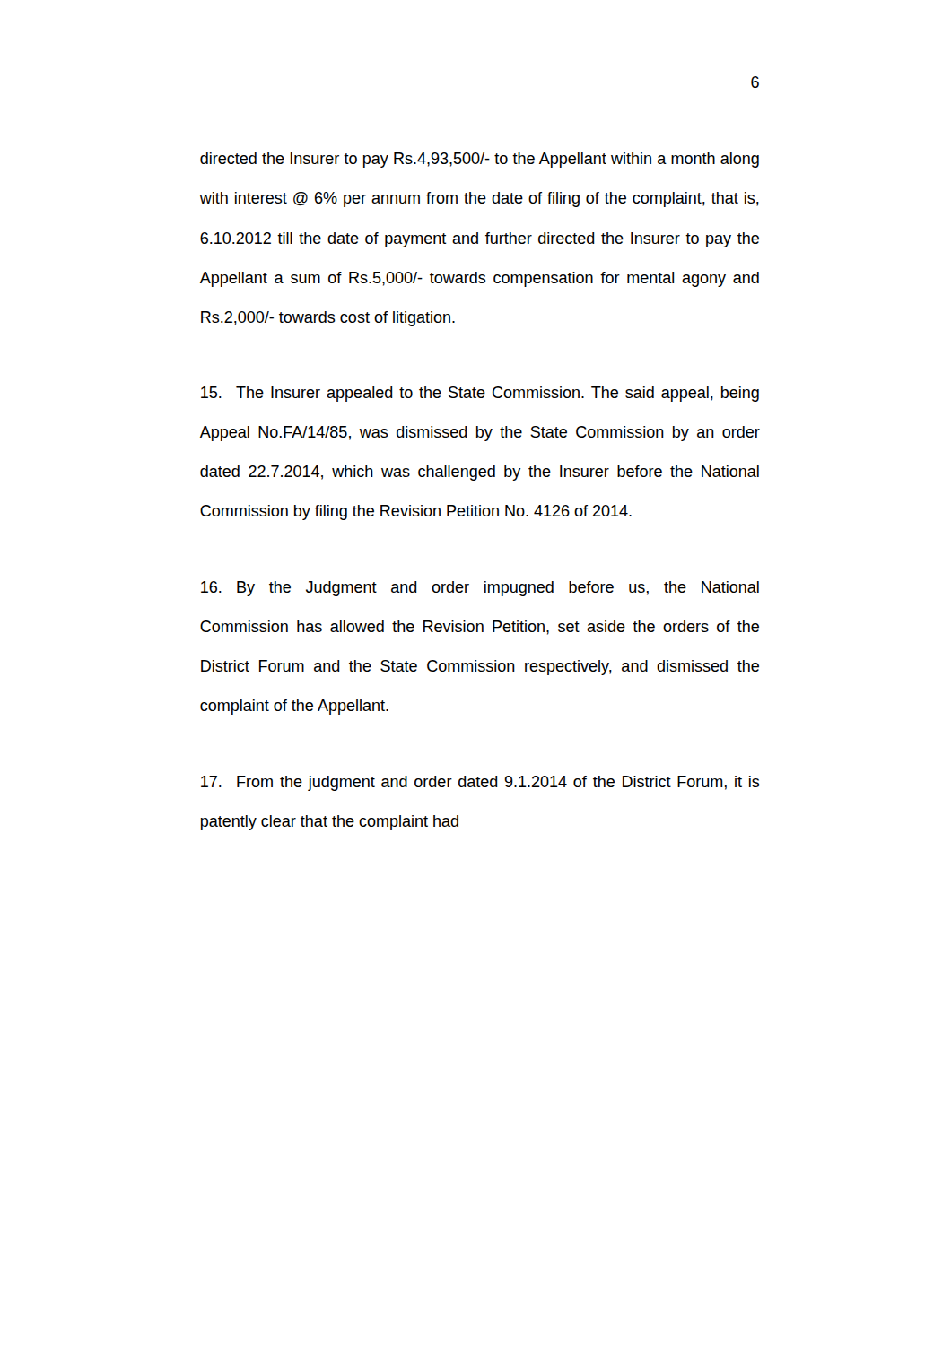6
directed the Insurer to pay Rs.4,93,500/- to the Appellant within a month along with interest @ 6% per annum from the date of filing of the complaint, that is, 6.10.2012 till the date of payment and further directed the Insurer to pay the Appellant a sum of Rs.5,000/- towards compensation for mental agony and Rs.2,000/- towards cost of litigation.
15. The Insurer appealed to the State Commission. The said appeal, being Appeal No.FA/14/85, was dismissed by the State Commission by an order dated 22.7.2014, which was challenged by the Insurer before the National Commission by filing the Revision Petition No. 4126 of 2014.
16. By the Judgment and order impugned before us, the National Commission has allowed the Revision Petition, set aside the orders of the District Forum and the State Commission respectively, and dismissed the complaint of the Appellant.
17. From the judgment and order dated 9.1.2014 of the District Forum, it is patently clear that the complaint had